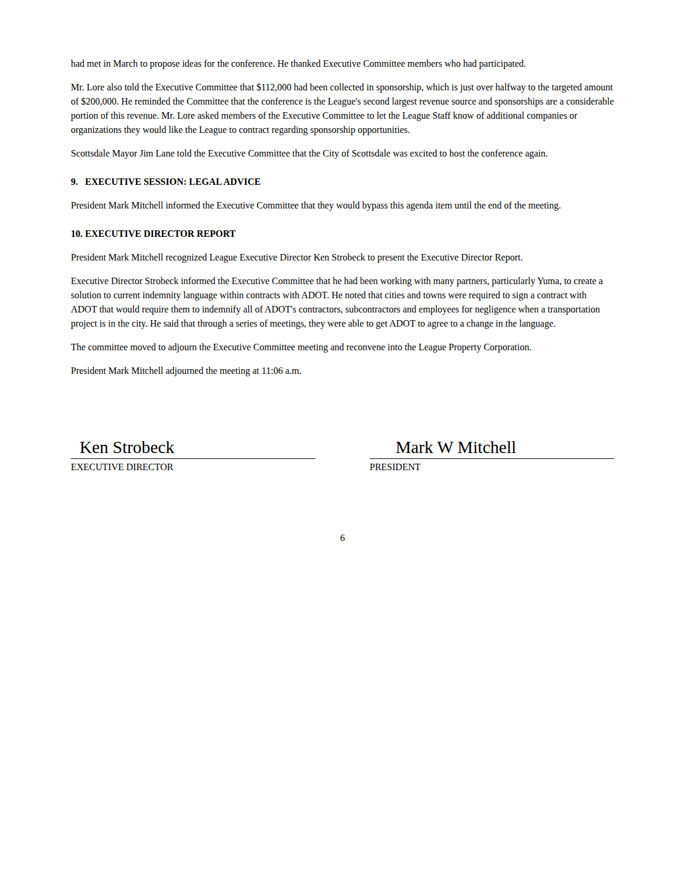had met in March to propose ideas for the conference. He thanked Executive Committee members who had participated.
Mr. Lore also told the Executive Committee that $112,000 had been collected in sponsorship, which is just over halfway to the targeted amount of $200,000. He reminded the Committee that the conference is the League's second largest revenue source and sponsorships are a considerable portion of this revenue. Mr. Lore asked members of the Executive Committee to let the League Staff know of additional companies or organizations they would like the League to contract regarding sponsorship opportunities.
Scottsdale Mayor Jim Lane told the Executive Committee that the City of Scottsdale was excited to host the conference again.
9. EXECUTIVE SESSION: LEGAL ADVICE
President Mark Mitchell informed the Executive Committee that they would bypass this agenda item until the end of the meeting.
10. EXECUTIVE DIRECTOR REPORT
President Mark Mitchell recognized League Executive Director Ken Strobeck to present the Executive Director Report.
Executive Director Strobeck informed the Executive Committee that he had been working with many partners, particularly Yuma, to create a solution to current indemnity language within contracts with ADOT. He noted that cities and towns were required to sign a contract with ADOT that would require them to indemnify all of ADOT's contractors, subcontractors and employees for negligence when a transportation project is in the city. He said that through a series of meetings, they were able to get ADOT to agree to a change in the language.
The committee moved to adjourn the Executive Committee meeting and reconvene into the League Property Corporation.
President Mark Mitchell adjourned the meeting at 11:06 a.m.
Mark W Mitchell
PRESIDENT
Ken Strobeck
EXECUTIVE DIRECTOR
6